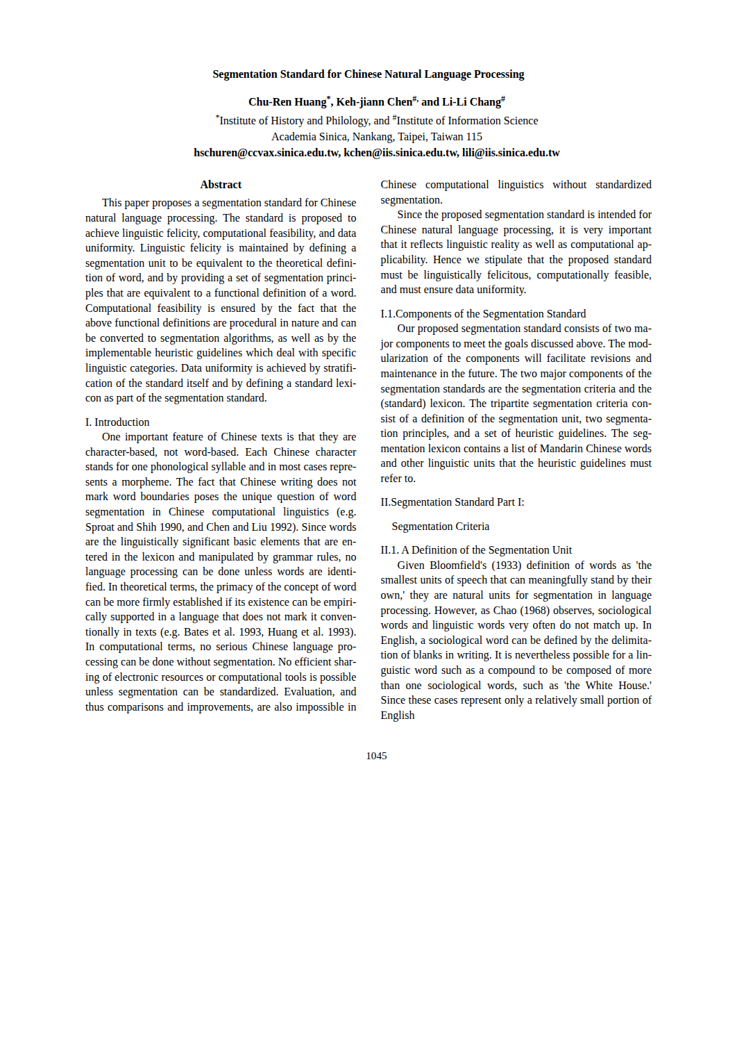Segmentation Standard for Chinese Natural Language Processing
Chu-Ren Huang*, Keh-jiann Chen#, and Li-Li Chang#
*Institute of History and Philology, and #Institute of Information Science
Academia Sinica, Nankang, Taipei, Taiwan 115
hschuren@ccvax.sinica.edu.tw, kchen@iis.sinica.edu.tw, lili@iis.sinica.edu.tw
Abstract
This paper proposes a segmentation standard for Chinese natural language processing. The standard is proposed to achieve linguistic felicity, computational feasibility, and data uniformity. Linguistic felicity is maintained by defining a segmentation unit to be equivalent to the theoretical definition of word, and by providing a set of segmentation principles that are equivalent to a functional definition of a word. Computational feasibility is ensured by the fact that the above functional definitions are procedural in nature and can be converted to segmentation algorithms, as well as by the implementable heuristic guidelines which deal with specific linguistic categories. Data uniformity is achieved by stratification of the standard itself and by defining a standard lexicon as part of the segmentation standard.
I. Introduction
One important feature of Chinese texts is that they are character-based, not word-based. Each Chinese character stands for one phonological syllable and in most cases represents a morpheme. The fact that Chinese writing does not mark word boundaries poses the unique question of word segmentation in Chinese computational linguistics (e.g. Sproat and Shih 1990, and Chen and Liu 1992). Since words are the linguistically significant basic elements that are entered in the lexicon and manipulated by grammar rules, no language processing can be done unless words are identified. In theoretical terms, the primacy of the concept of word can be more firmly established if its existence can be empirically supported in a language that does not mark it conventionally in texts (e.g. Bates et al. 1993, Huang et al. 1993). In computational terms, no serious Chinese language processing can be done without segmentation. No efficient sharing of electronic resources or computational tools is possible unless segmentation can be standardized. Evaluation, and thus comparisons and improvements, are also impossible in Chinese computational linguistics without standardized segmentation.
Since the proposed segmentation standard is intended for Chinese natural language processing, it is very important that it reflects linguistic reality as well as computational applicability. Hence we stipulate that the proposed standard must be linguistically felicitous, computationally feasible, and must ensure data uniformity.
I.1.Components of the Segmentation Standard
Our proposed segmentation standard consists of two major components to meet the goals discussed above. The modularization of the components will facilitate revisions and maintenance in the future. The two major components of the segmentation standards are the segmentation criteria and the (standard) lexicon. The tripartite segmentation criteria consist of a definition of the segmentation unit, two segmentation principles, and a set of heuristic guidelines. The segmentation lexicon contains a list of Mandarin Chinese words and other linguistic units that the heuristic guidelines must refer to.
II.Segmentation Standard Part I:
Segmentation Criteria
II.1. A Definition of the Segmentation Unit
Given Bloomfield's (1933) definition of words as 'the smallest units of speech that can meaningfully stand by their own,' they are natural units for segmentation in language processing. However, as Chao (1968) observes, sociological words and linguistic words very often do not match up. In English, a sociological word can be defined by the delimitation of blanks in writing. It is nevertheless possible for a linguistic word such as a compound to be composed of more than one sociological words, such as 'the White House.' Since these cases represent only a relatively small portion of English
1045